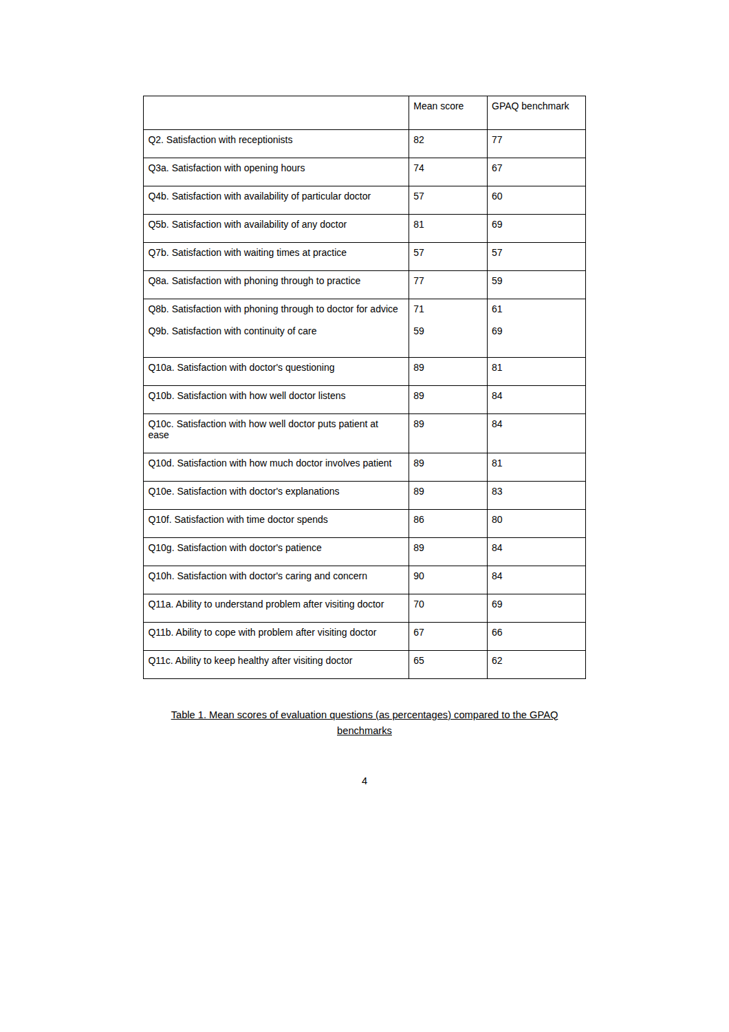| | Mean score | GPAQ benchmark |
| --- | --- | --- |
| Q2. Satisfaction with receptionists | 82 | 77 |
| Q3a. Satisfaction with opening hours | 74 | 67 |
| Q4b. Satisfaction with availability of particular doctor | 57 | 60 |
| Q5b. Satisfaction with availability of any doctor | 81 | 69 |
| Q7b. Satisfaction with waiting times at practice | 57 | 57 |
| Q8a. Satisfaction with phoning through to practice | 77 | 59 |
| Q8b. Satisfaction with phoning through to doctor for advice Q9b. Satisfaction with continuity of care | 71 59 | 61 69 |
| Q10a. Satisfaction with doctor's questioning | 89 | 81 |
| Q10b. Satisfaction with how well doctor listens | 89 | 84 |
| Q10c. Satisfaction with how well doctor puts patient at ease | 89 | 84 |
| Q10d. Satisfaction with how much doctor involves patient | 89 | 81 |
| Q10e. Satisfaction with doctor's explanations | 89 | 83 |
| Q10f. Satisfaction with time doctor spends | 86 | 80 |
| Q10g. Satisfaction with doctor's patience | 89 | 84 |
| Q10h. Satisfaction with doctor's caring and concern | 90 | 84 |
| Q11a. Ability to understand problem after visiting doctor | 70 | 69 |
| Q11b. Ability to cope with problem after visiting doctor | 67 | 66 |
| Q11c. Ability to keep healthy after visiting doctor | 65 | 62 |
Table 1. Mean scores of evaluation questions (as percentages) compared to the GPAQ
benchmarks
4